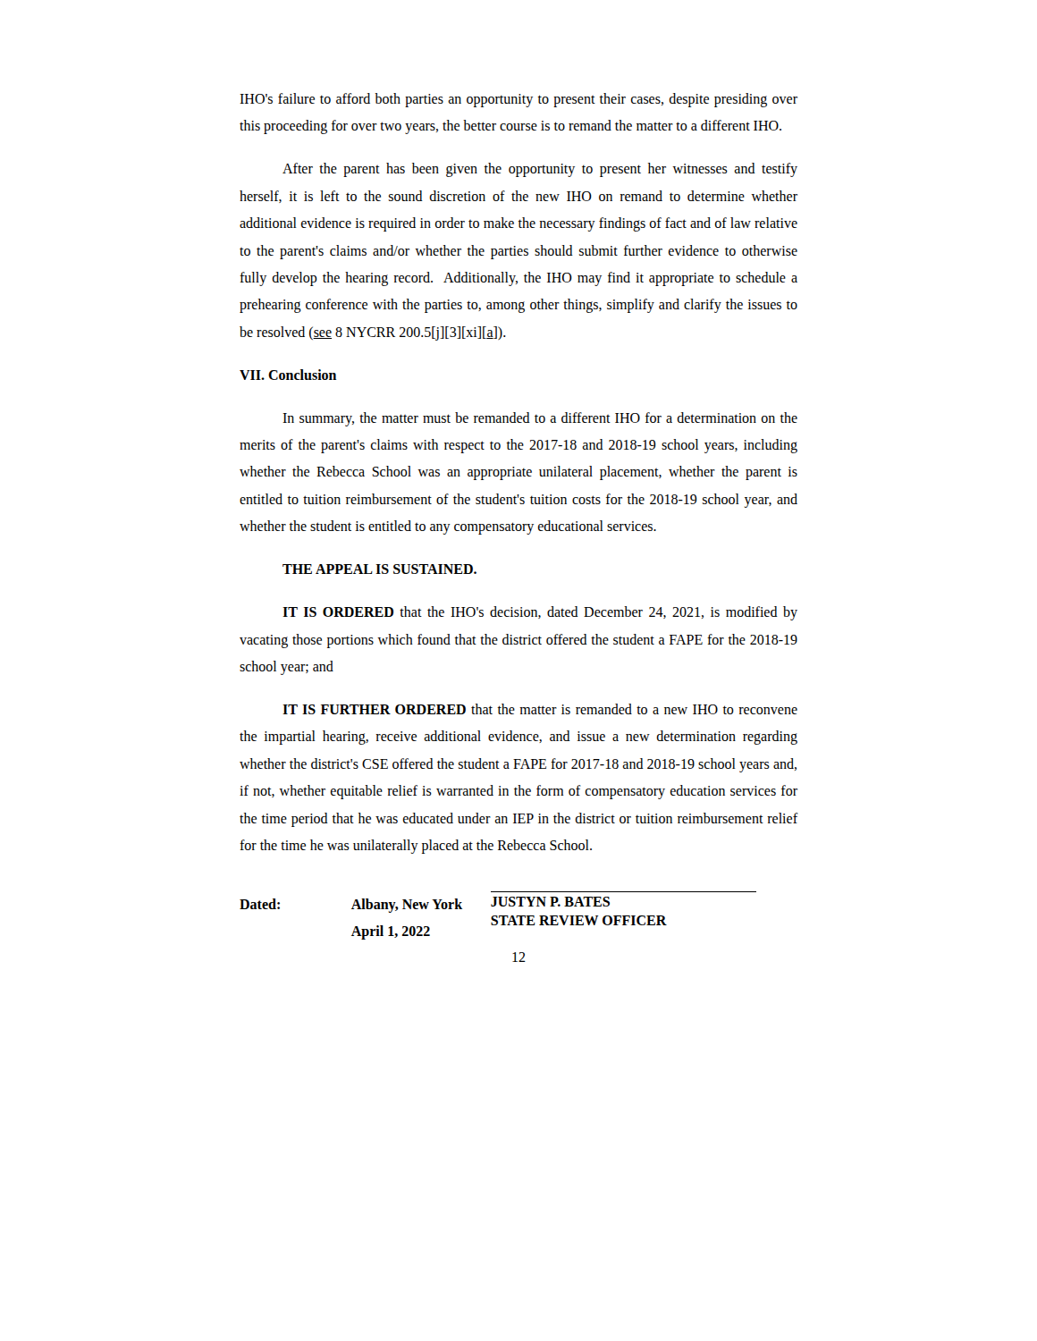IHO's failure to afford both parties an opportunity to present their cases, despite presiding over this proceeding for over two years, the better course is to remand the matter to a different IHO.
After the parent has been given the opportunity to present her witnesses and testify herself, it is left to the sound discretion of the new IHO on remand to determine whether additional evidence is required in order to make the necessary findings of fact and of law relative to the parent's claims and/or whether the parties should submit further evidence to otherwise fully develop the hearing record. Additionally, the IHO may find it appropriate to schedule a prehearing conference with the parties to, among other things, simplify and clarify the issues to be resolved (see 8 NYCRR 200.5[j][3][xi][a]).
VII. Conclusion
In summary, the matter must be remanded to a different IHO for a determination on the merits of the parent's claims with respect to the 2017-18 and 2018-19 school years, including whether the Rebecca School was an appropriate unilateral placement, whether the parent is entitled to tuition reimbursement of the student's tuition costs for the 2018-19 school year, and whether the student is entitled to any compensatory educational services.
THE APPEAL IS SUSTAINED.
IT IS ORDERED that the IHO's decision, dated December 24, 2021, is modified by vacating those portions which found that the district offered the student a FAPE for the 2018-19 school year; and
IT IS FURTHER ORDERED that the matter is remanded to a new IHO to reconvene the impartial hearing, receive additional evidence, and issue a new determination regarding whether the district's CSE offered the student a FAPE for 2017-18 and 2018-19 school years and, if not, whether equitable relief is warranted in the form of compensatory education services for the time period that he was educated under an IEP in the district or tuition reimbursement relief for the time he was unilaterally placed at the Rebecca School.
Dated: Albany, New York
April 1, 2022
JUSTYN P. BATES
STATE REVIEW OFFICER
12